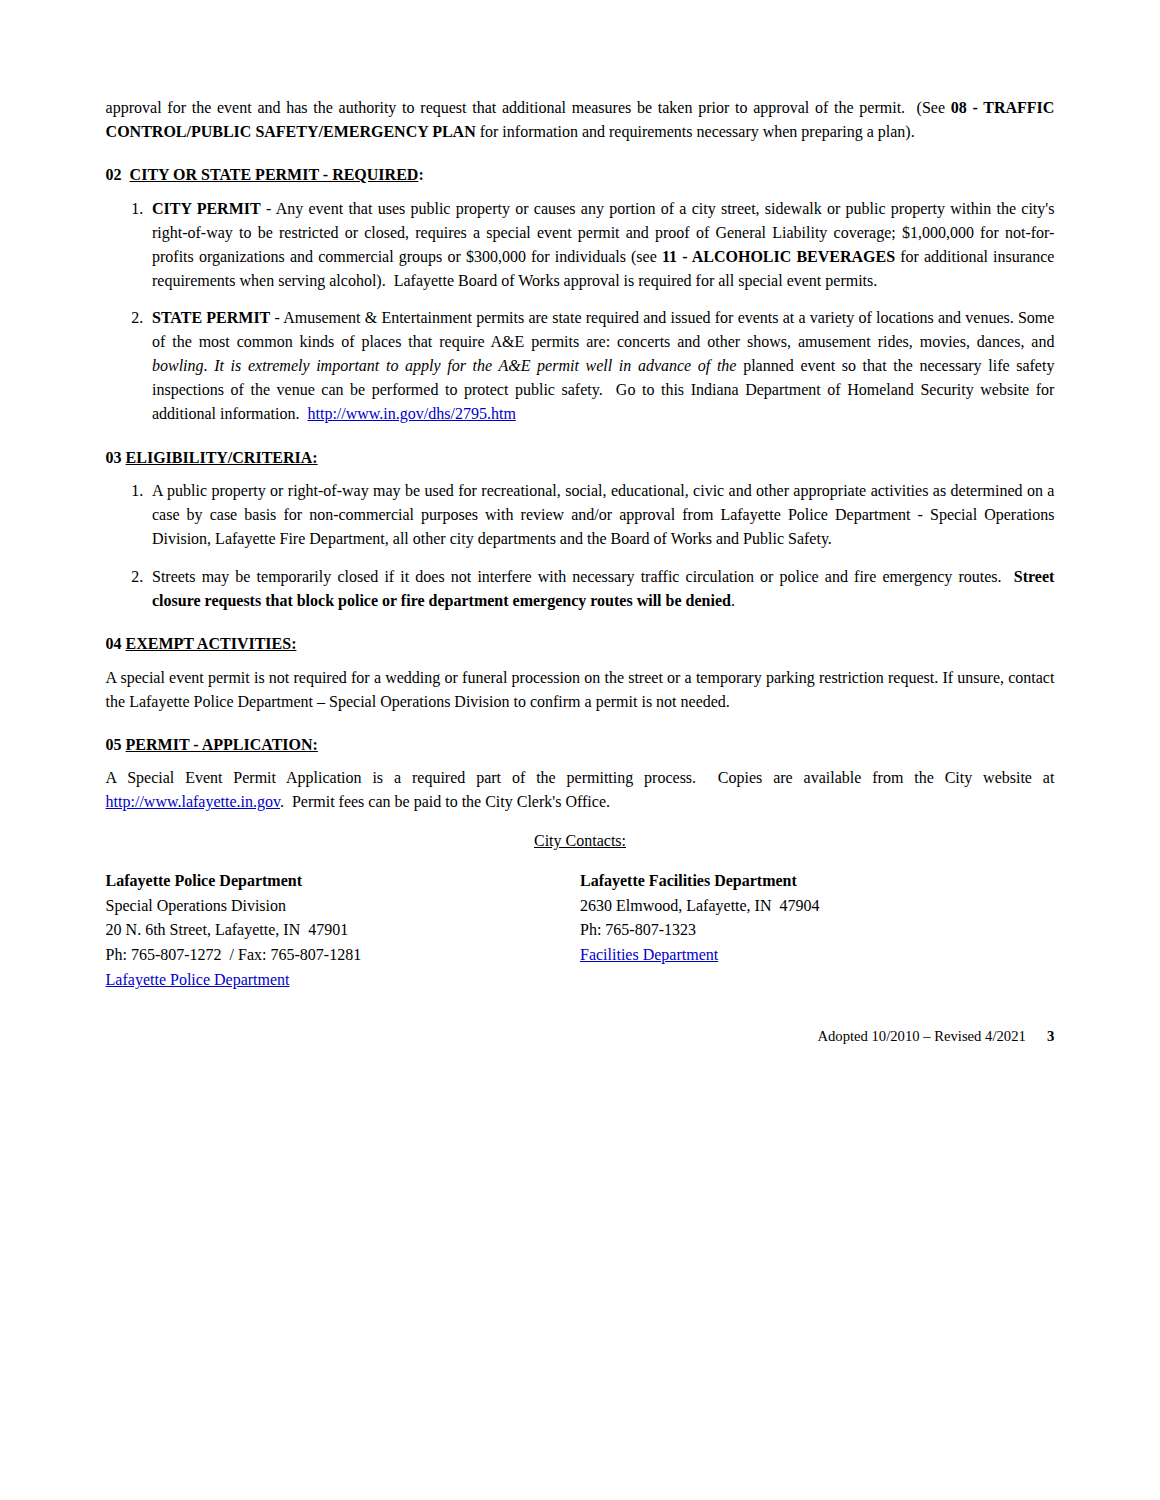approval for the event and has the authority to request that additional measures be taken prior to approval of the permit. (See 08 - TRAFFIC CONTROL/PUBLIC SAFETY/EMERGENCY PLAN for information and requirements necessary when preparing a plan).
02 CITY OR STATE PERMIT - REQUIRED:
CITY PERMIT - Any event that uses public property or causes any portion of a city street, sidewalk or public property within the city's right-of-way to be restricted or closed, requires a special event permit and proof of General Liability coverage; $1,000,000 for not-for-profits organizations and commercial groups or $300,000 for individuals (see 11 - ALCOHOLIC BEVERAGES for additional insurance requirements when serving alcohol). Lafayette Board of Works approval is required for all special event permits.
STATE PERMIT - Amusement & Entertainment permits are state required and issued for events at a variety of locations and venues. Some of the most common kinds of places that require A&E permits are: concerts and other shows, amusement rides, movies, dances, and bowling. It is extremely important to apply for the A&E permit well in advance of the planned event so that the necessary life safety inspections of the venue can be performed to protect public safety. Go to this Indiana Department of Homeland Security website for additional information. http://www.in.gov/dhs/2795.htm
03 ELIGIBILITY/CRITERIA:
A public property or right-of-way may be used for recreational, social, educational, civic and other appropriate activities as determined on a case by case basis for non-commercial purposes with review and/or approval from Lafayette Police Department - Special Operations Division, Lafayette Fire Department, all other city departments and the Board of Works and Public Safety.
Streets may be temporarily closed if it does not interfere with necessary traffic circulation or police and fire emergency routes. Street closure requests that block police or fire department emergency routes will be denied.
04 EXEMPT ACTIVITIES:
A special event permit is not required for a wedding or funeral procession on the street or a temporary parking restriction request. If unsure, contact the Lafayette Police Department – Special Operations Division to confirm a permit is not needed.
05 PERMIT - APPLICATION:
A Special Event Permit Application is a required part of the permitting process. Copies are available from the City website at http://www.lafayette.in.gov. Permit fees can be paid to the City Clerk's Office.
City Contacts:
| Lafayette Police Department Special Operations Division 20 N. 6th Street, Lafayette, IN 47901 Ph: 765-807-1272 / Fax: 765-807-1281 Lafayette Police Department | Lafayette Facilities Department 2630 Elmwood, Lafayette, IN 47904 Ph: 765-807-1323 Facilities Department |
Adopted 10/2010 – Revised 4/2021 3